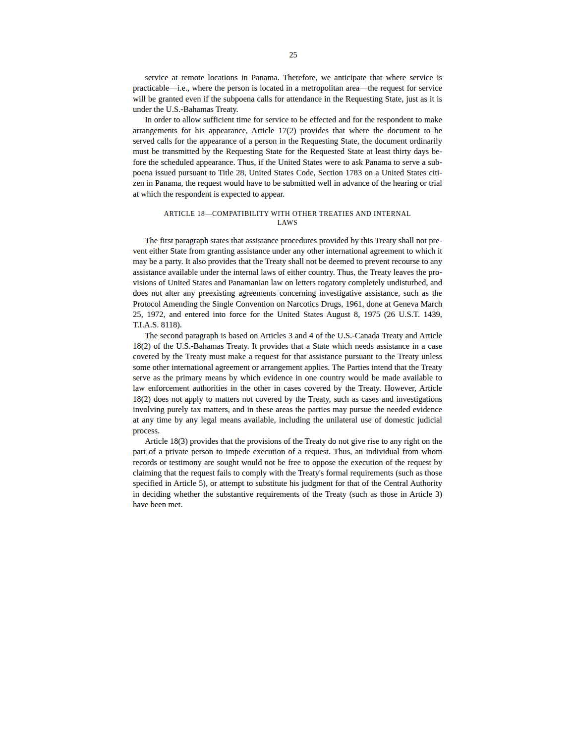25
service at remote locations in Panama. Therefore, we anticipate that where service is practicable—i.e., where the person is located in a metropolitan area—the request for service will be granted even if the subpoena calls for attendance in the Requesting State, just as it is under the U.S.-Bahamas Treaty.
In order to allow sufficient time for service to be effected and for the respondent to make arrangements for his appearance, Article 17(2) provides that where the document to be served calls for the appearance of a person in the Requesting State, the document ordinarily must be transmitted by the Requesting State for the Requested State at least thirty days before the scheduled appearance. Thus, if the United States were to ask Panama to serve a subpoena issued pursuant to Title 28, United States Code, Section 1783 on a United States citizen in Panama, the request would have to be submitted well in advance of the hearing or trial at which the respondent is expected to appear.
Article 18—Compatibility with Other Treaties and Internal Laws
The first paragraph states that assistance procedures provided by this Treaty shall not prevent either State from granting assistance under any other international agreement to which it may be a party. It also provides that the Treaty shall not be deemed to prevent recourse to any assistance available under the internal laws of either country. Thus, the Treaty leaves the provisions of United States and Panamanian law on letters rogatory completely undisturbed, and does not alter any preexisting agreements concerning investigative assistance, such as the Protocol Amending the Single Convention on Narcotics Drugs, 1961, done at Geneva March 25, 1972, and entered into force for the United States August 8, 1975 (26 U.S.T. 1439, T.I.A.S. 8118).
The second paragraph is based on Articles 3 and 4 of the U.S.-Canada Treaty and Article 18(2) of the U.S.-Bahamas Treaty. It provides that a State which needs assistance in a case covered by the Treaty must make a request for that assistance pursuant to the Treaty unless some other international agreement or arrangement applies. The Parties intend that the Treaty serve as the primary means by which evidence in one country would be made available to law enforcement authorities in the other in cases covered by the Treaty. However, Article 18(2) does not apply to matters not covered by the Treaty, such as cases and investigations involving purely tax matters, and in these areas the parties may pursue the needed evidence at any time by any legal means available, including the unilateral use of domestic judicial process.
Article 18(3) provides that the provisions of the Treaty do not give rise to any right on the part of a private person to impede execution of a request. Thus, an individual from whom records or testimony are sought would not be free to oppose the execution of the request by claiming that the request fails to comply with the Treaty's formal requirements (such as those specified in Article 5), or attempt to substitute his judgment for that of the Central Authority in deciding whether the substantive requirements of the Treaty (such as those in Article 3) have been met.